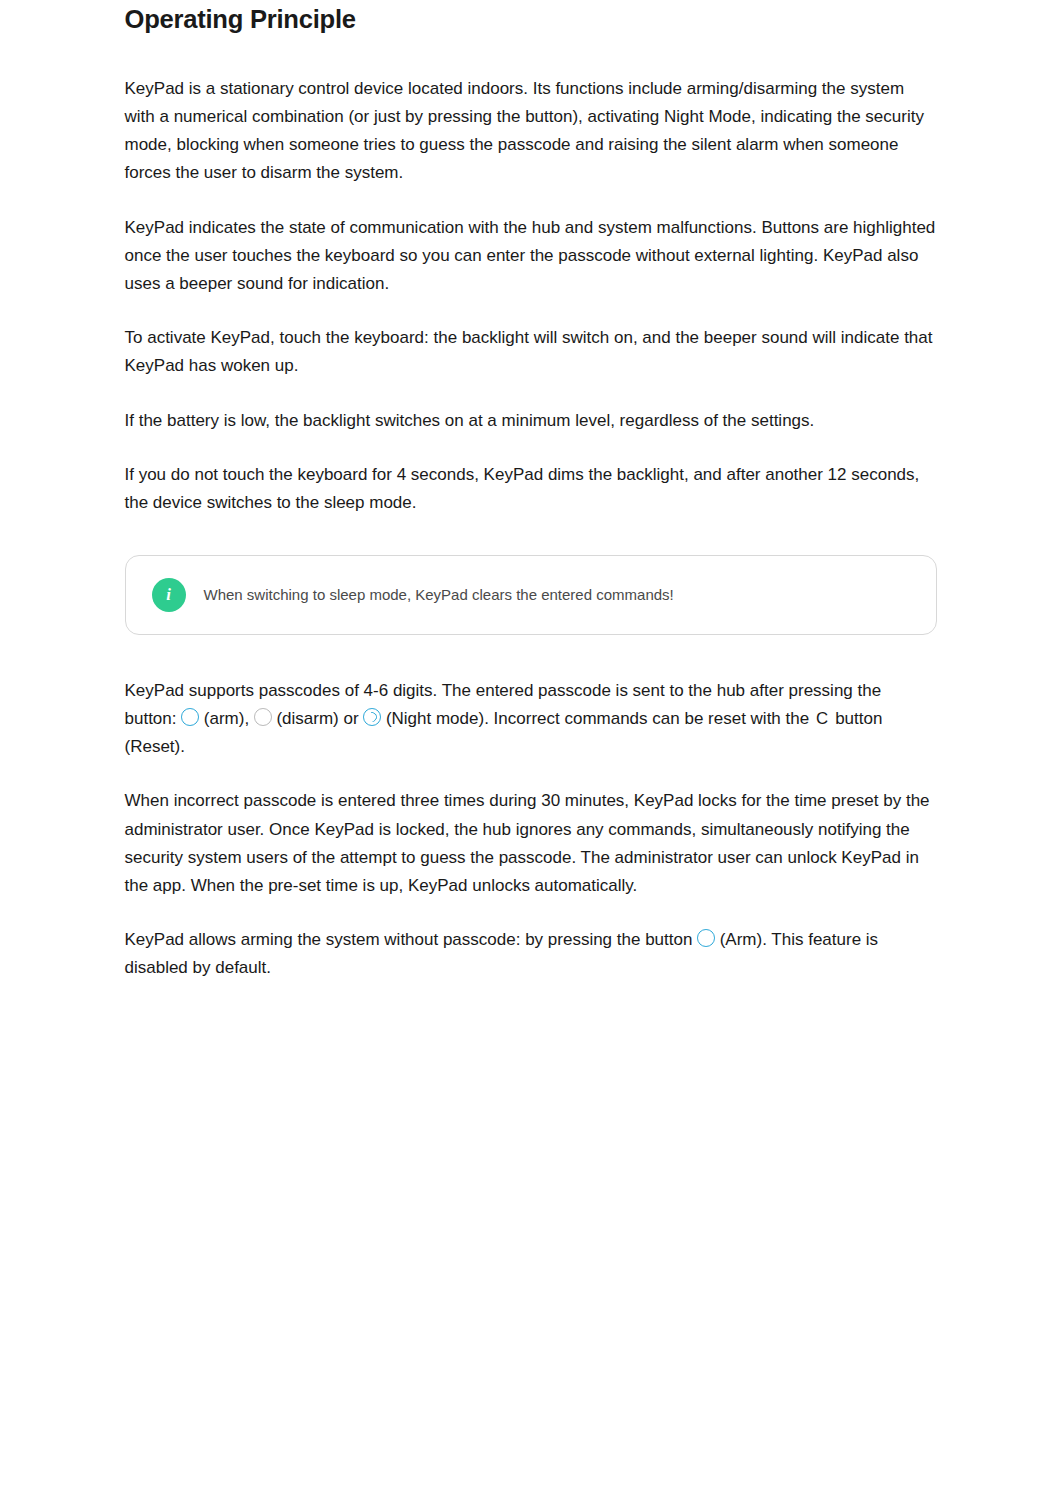Operating Principle
KeyPad is a stationary control device located indoors. Its functions include arming/disarming the system with a numerical combination (or just by pressing the button), activating Night Mode, indicating the security mode, blocking when someone tries to guess the passcode and raising the silent alarm when someone forces the user to disarm the system.
KeyPad indicates the state of communication with the hub and system malfunctions. Buttons are highlighted once the user touches the keyboard so you can enter the passcode without external lighting. KeyPad also uses a beeper sound for indication.
To activate KeyPad, touch the keyboard: the backlight will switch on, and the beeper sound will indicate that KeyPad has woken up.
If the battery is low, the backlight switches on at a minimum level, regardless of the settings.
If you do not touch the keyboard for 4 seconds, KeyPad dims the backlight, and after another 12 seconds, the device switches to the sleep mode.
i
When switching to sleep mode, KeyPad clears the entered commands!
KeyPad supports passcodes of 4-6 digits. The entered passcode is sent to the hub after pressing the button: (arm), (disarm) or (Night mode). Incorrect commands can be reset with the C button (Reset).
When incorrect passcode is entered three times during 30 minutes, KeyPad locks for the time preset by the administrator user. Once KeyPad is locked, the hub ignores any commands, simultaneously notifying the security system users of the attempt to guess the passcode. The administrator user can unlock KeyPad in the app. When the pre-set time is up, KeyPad unlocks automatically.
KeyPad allows arming the system without passcode: by pressing the button (Arm). This feature is disabled by default.